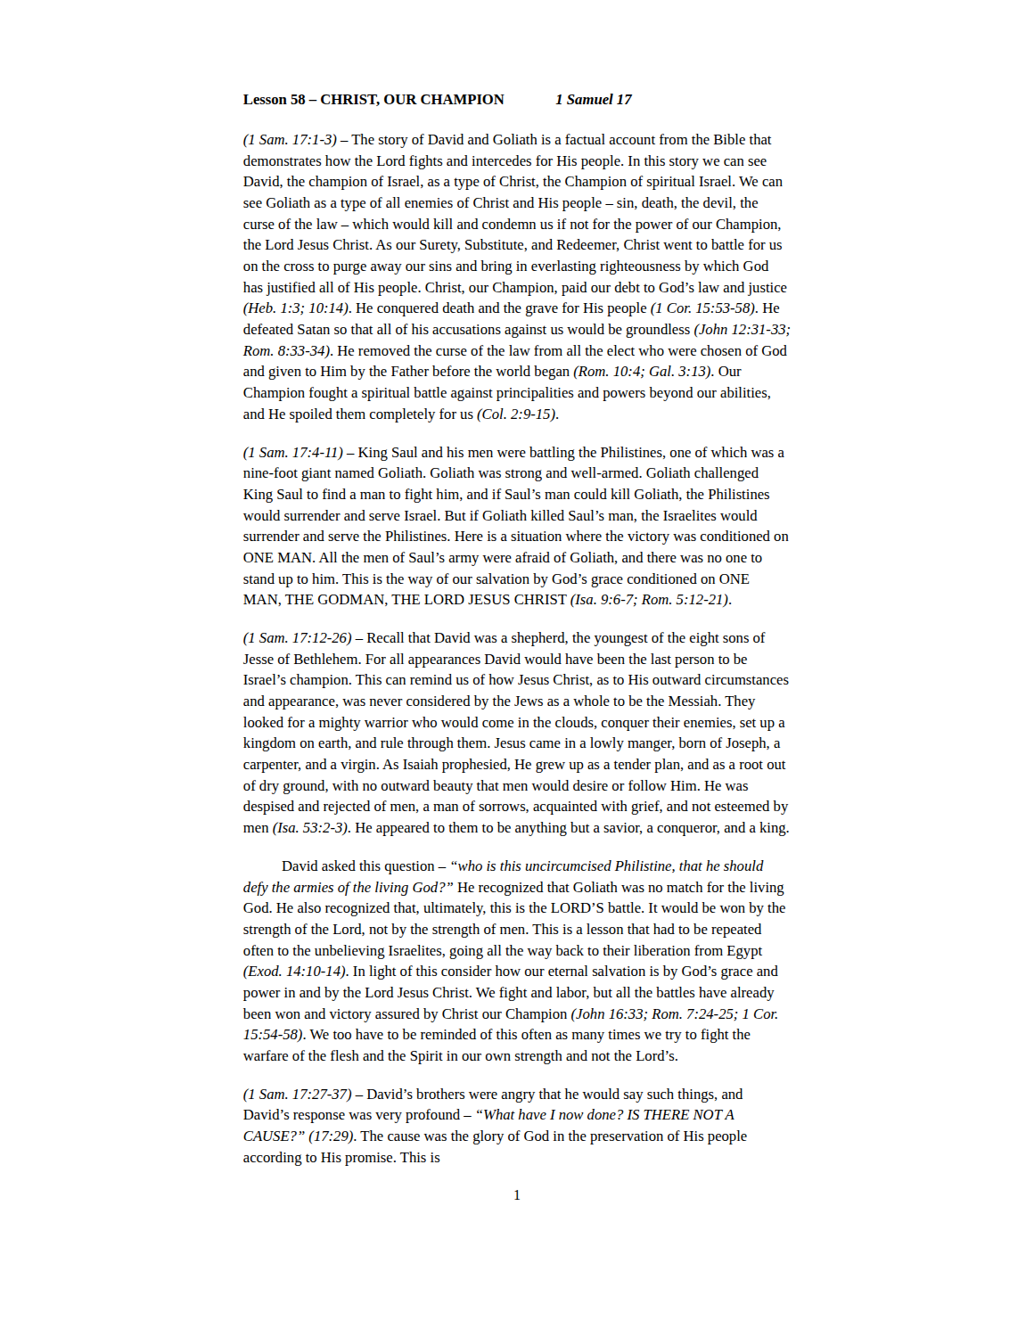Lesson 58 – CHRIST, OUR CHAMPION 1 Samuel 17
(1 Sam. 17:1-3) – The story of David and Goliath is a factual account from the Bible that demonstrates how the Lord fights and intercedes for His people. In this story we can see David, the champion of Israel, as a type of Christ, the Champion of spiritual Israel. We can see Goliath as a type of all enemies of Christ and His people – sin, death, the devil, the curse of the law – which would kill and condemn us if not for the power of our Champion, the Lord Jesus Christ. As our Surety, Substitute, and Redeemer, Christ went to battle for us on the cross to purge away our sins and bring in everlasting righteousness by which God has justified all of His people. Christ, our Champion, paid our debt to God’s law and justice (Heb. 1:3; 10:14). He conquered death and the grave for His people (1 Cor. 15:53-58). He defeated Satan so that all of his accusations against us would be groundless (John 12:31-33; Rom. 8:33-34). He removed the curse of the law from all the elect who were chosen of God and given to Him by the Father before the world began (Rom. 10:4; Gal. 3:13). Our Champion fought a spiritual battle against principalities and powers beyond our abilities, and He spoiled them completely for us (Col. 2:9-15).
(1 Sam. 17:4-11) – King Saul and his men were battling the Philistines, one of which was a nine-foot giant named Goliath. Goliath was strong and well-armed. Goliath challenged King Saul to find a man to fight him, and if Saul’s man could kill Goliath, the Philistines would surrender and serve Israel. But if Goliath killed Saul’s man, the Israelites would surrender and serve the Philistines. Here is a situation where the victory was conditioned on ONE MAN. All the men of Saul’s army were afraid of Goliath, and there was no one to stand up to him. This is the way of our salvation by God’s grace conditioned on ONE MAN, THE GODMAN, THE LORD JESUS CHRIST (Isa. 9:6-7; Rom. 5:12-21).
(1 Sam. 17:12-26) – Recall that David was a shepherd, the youngest of the eight sons of Jesse of Bethlehem. For all appearances David would have been the last person to be Israel’s champion. This can remind us of how Jesus Christ, as to His outward circumstances and appearance, was never considered by the Jews as a whole to be the Messiah. They looked for a mighty warrior who would come in the clouds, conquer their enemies, set up a kingdom on earth, and rule through them. Jesus came in a lowly manger, born of Joseph, a carpenter, and a virgin. As Isaiah prophesied, He grew up as a tender plan, and as a root out of dry ground, with no outward beauty that men would desire or follow Him. He was despised and rejected of men, a man of sorrows, acquainted with grief, and not esteemed by men (Isa. 53:2-3). He appeared to them to be anything but a savior, a conqueror, and a king.
David asked this question – “who is this uncircumcised Philistine, that he should defy the armies of the living God?” He recognized that Goliath was no match for the living God. He also recognized that, ultimately, this is the LORD’S battle. It would be won by the strength of the Lord, not by the strength of men. This is a lesson that had to be repeated often to the unbelieving Israelites, going all the way back to their liberation from Egypt (Exod. 14:10-14). In light of this consider how our eternal salvation is by God’s grace and power in and by the Lord Jesus Christ. We fight and labor, but all the battles have already been won and victory assured by Christ our Champion (John 16:33; Rom. 7:24-25; 1 Cor. 15:54-58). We too have to be reminded of this often as many times we try to fight the warfare of the flesh and the Spirit in our own strength and not the Lord’s.
(1 Sam. 17:27-37) – David’s brothers were angry that he would say such things, and David’s response was very profound – “What have I now done? IS THERE NOT A CAUSE?” (17:29). The cause was the glory of God in the preservation of His people according to His promise. This is
1